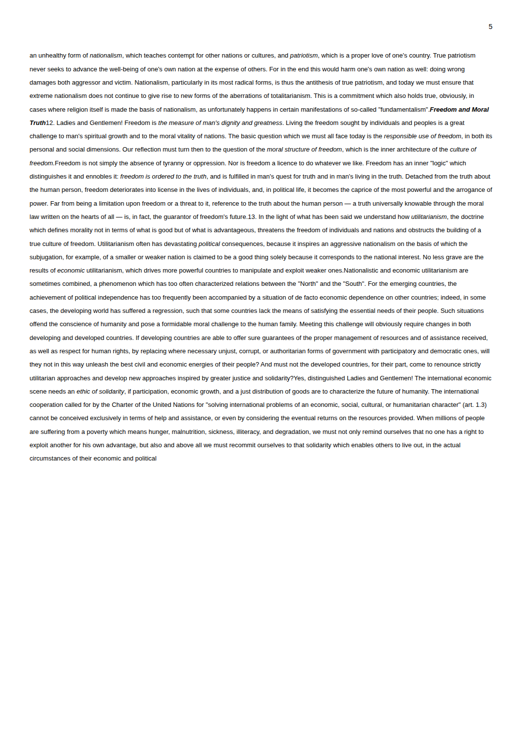5
an unhealthy form of nationalism, which teaches contempt for other nations or cultures, and patriotism, which is a proper love of one's country. True patriotism never seeks to advance the well-being of one's own nation at the expense of others. For in the end this would harm one's own nation as well: doing wrong damages both aggressor and victim. Nationalism, particularly in its most radical forms, is thus the antithesis of true patriotism, and today we must ensure that extreme nationalism does not continue to give rise to new forms of the aberrations of totalitarianism. This is a commitment which also holds true, obviously, in cases where religion itself is made the basis of nationalism, as unfortunately happens in certain manifestations of so-called "fundamentalism".Freedom and Moral Truth12. Ladies and Gentlemen! Freedom is the measure of man's dignity and greatness. Living the freedom sought by individuals and peoples is a great challenge to man's spiritual growth and to the moral vitality of nations. The basic question which we must all face today is the responsible use of freedom, in both its personal and social dimensions. Our reflection must turn then to the question of the moral structure of freedom, which is the inner architecture of the culture of freedom. Freedom is not simply the absence of tyranny or oppression. Nor is freedom a licence to do whatever we like. Freedom has an inner "logic" which distinguishes it and ennobles it: freedom is ordered to the truth, and is fulfilled in man's quest for truth and in man's living in the truth. Detached from the truth about the human person, freedom deteriorates into license in the lives of individuals, and, in political life, it becomes the caprice of the most powerful and the arrogance of power. Far from being a limitation upon freedom or a threat to it, reference to the truth about the human person — a truth universally knowable through the moral law written on the hearts of all — is, in fact, the guarantor of freedom's future.13. In the light of what has been said we understand how utilitarianism, the doctrine which defines morality not in terms of what is good but of what is advantageous, threatens the freedom of individuals and nations and obstructs the building of a true culture of freedom. Utilitarianism often has devastating political consequences, because it inspires an aggressive nationalism on the basis of which the subjugation, for example, of a smaller or weaker nation is claimed to be a good thing solely because it corresponds to the national interest. No less grave are the results of economic utilitarianism, which drives more powerful countries to manipulate and exploit weaker ones.Nationalistic and economic utilitarianism are sometimes combined, a phenomenon which has too often characterized relations between the "North" and the "South". For the emerging countries, the achievement of political independence has too frequently been accompanied by a situation of de facto economic dependence on other countries; indeed, in some cases, the developing world has suffered a regression, such that some countries lack the means of satisfying the essential needs of their people. Such situations offend the conscience of humanity and pose a formidable moral challenge to the human family. Meeting this challenge will obviously require changes in both developing and developed countries. If developing countries are able to offer sure guarantees of the proper management of resources and of assistance received, as well as respect for human rights, by replacing where necessary unjust, corrupt, or authoritarian forms of government with participatory and democratic ones, will they not in this way unleash the best civil and economic energies of their people? And must not the developed countries, for their part, come to renounce strictly utilitarian approaches and develop new approaches inspired by greater justice and solidarity?Yes, distinguished Ladies and Gentlemen! The international economic scene needs an ethic of solidarity, if participation, economic growth, and a just distribution of goods are to characterize the future of humanity. The international cooperation called for by the Charter of the United Nations for "solving international problems of an economic, social, cultural, or humanitarian character" (art. 1.3) cannot be conceived exclusively in terms of help and assistance, or even by considering the eventual returns on the resources provided. When millions of people are suffering from a poverty which means hunger, malnutrition, sickness, illiteracy, and degradation, we must not only remind ourselves that no one has a right to exploit another for his own advantage, but also and above all we must recommit ourselves to that solidarity which enables others to live out, in the actual circumstances of their economic and political